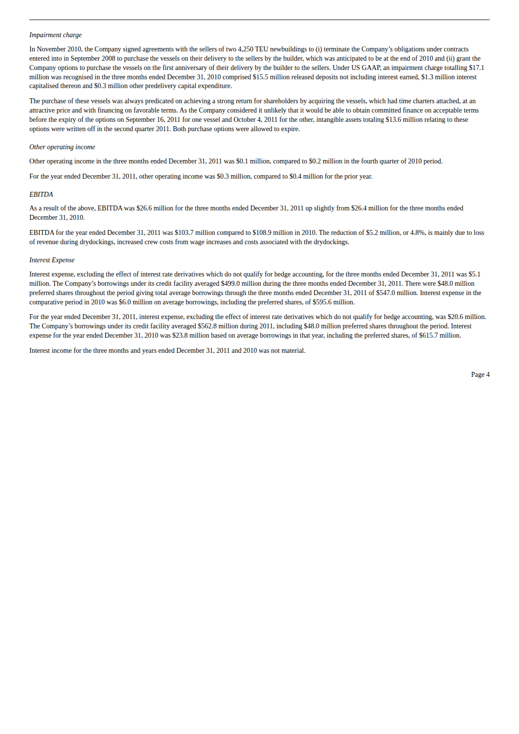Impairment charge
In November 2010, the Company signed agreements with the sellers of two 4,250 TEU newbuildings to (i) terminate the Company’s obligations under contracts entered into in September 2008 to purchase the vessels on their delivery to the sellers by the builder, which was anticipated to be at the end of 2010 and (ii) grant the Company options to purchase the vessels on the first anniversary of their delivery by the builder to the sellers. Under US GAAP, an impairment charge totalling $17.1 million was recognised in the three months ended December 31, 2010 comprised $15.5 million released deposits not including interest earned, $1.3 million interest capitalised thereon and $0.3 million other predelivery capital expenditure.
The purchase of these vessels was always predicated on achieving a strong return for shareholders by acquiring the vessels, which had time charters attached, at an attractive price and with financing on favorable terms. As the Company considered it unlikely that it would be able to obtain committed finance on acceptable terms before the expiry of the options on September 16, 2011 for one vessel and October 4, 2011 for the other, intangible assets totaling $13.6 million relating to these options were written off in the second quarter 2011. Both purchase options were allowed to expire.
Other operating income
Other operating income in the three months ended December 31, 2011 was $0.1 million, compared to $0.2 million in the fourth quarter of 2010 period.
For the year ended December 31, 2011, other operating income was $0.3 million, compared to $0.4 million for the prior year.
EBITDA
As a result of the above, EBITDA was $26.6 million for the three months ended December 31, 2011 up slightly from $26.4 million for the three months ended December 31, 2010.
EBITDA for the year ended December 31, 2011 was $103.7 million compared to $108.9 million in 2010. The reduction of $5.2 million, or 4.8%, is mainly due to loss of revenue during drydockings, increased crew costs from wage increases and costs associated with the drydockings.
Interest Expense
Interest expense, excluding the effect of interest rate derivatives which do not qualify for hedge accounting, for the three months ended December 31, 2011 was $5.1 million. The Company’s borrowings under its credit facility averaged $499.0 million during the three months ended December 31, 2011. There were $48.0 million preferred shares throughout the period giving total average borrowings through the three months ended December 31, 2011 of $547.0 million. Interest expense in the comparative period in 2010 was $6.0 million on average borrowings, including the preferred shares, of $595.6 million.
For the year ended December 31, 2011, interest expense, excluding the effect of interest rate derivatives which do not qualify for hedge accounting, was $20.6 million. The Company’s borrowings under its credit facility averaged $562.8 million during 2011, including $48.0 million preferred shares throughout the period. Interest expense for the year ended December 31, 2010 was $23.8 million based on average borrowings in that year, including the preferred shares, of $615.7 million.
Interest income for the three months and years ended December 31, 2011 and 2010 was not material.
Page 4